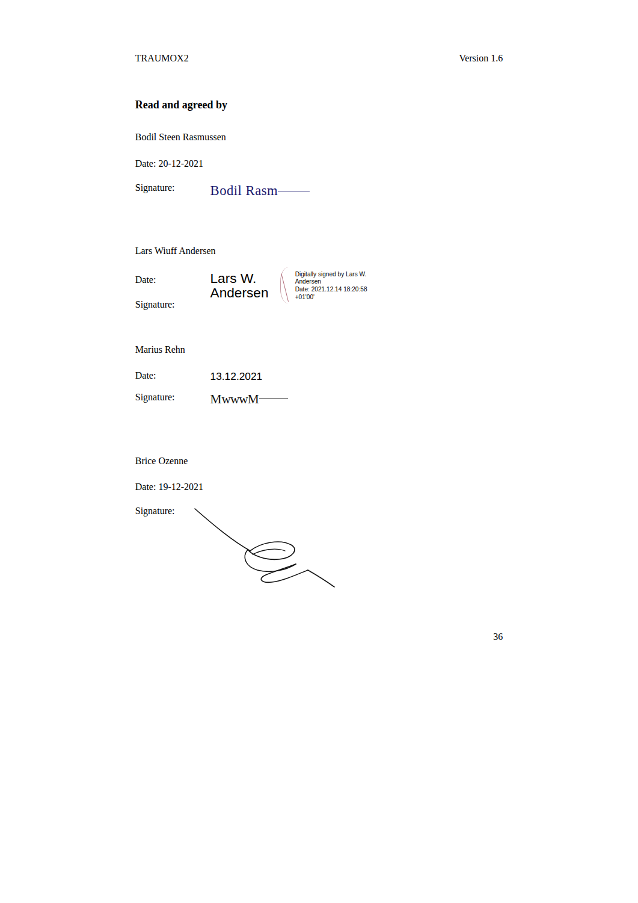TRAUMOX2 Version 1.6
Read and agreed by
Bodil Steen Rasmussen
Date: 20-12-2021
Signature: Bodil Rasm
Lars Wiuff Andersen
Date:
Lars W. Andersen
Digitally signed by Lars W.
Andersen
Date: 2021.12.14 18:20:58
+01'00'
Signature:
Marius Rehn
Date: 13.12.2021
Signature: Mwww M
Brice Ozenne
Date: 19-12-2021
Signature:
36